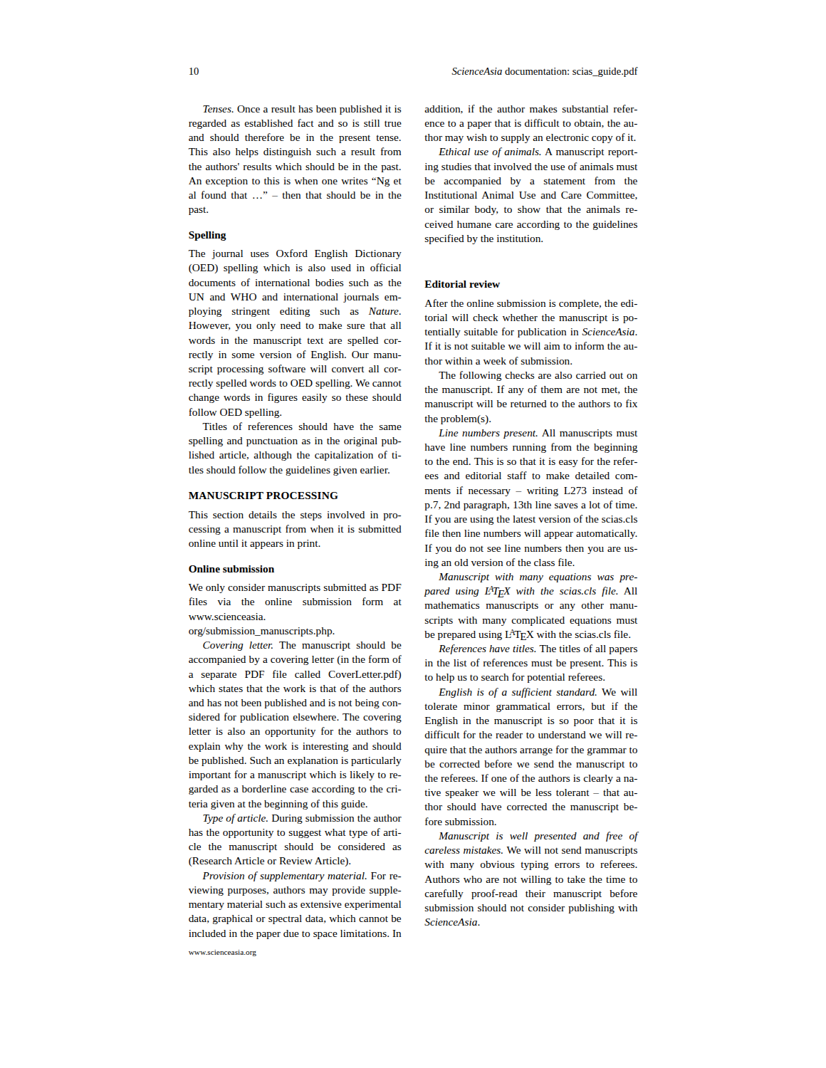10 ScienceAsia documentation: scias_guide.pdf
Tenses. Once a result has been published it is regarded as established fact and so is still true and should therefore be in the present tense. This also helps distinguish such a result from the authors' results which should be in the past. An exception to this is when one writes “Ng et al found that …” – then that should be in the past.
Spelling
The journal uses Oxford English Dictionary (OED) spelling which is also used in official documents of international bodies such as the UN and WHO and international journals employing stringent editing such as Nature. However, you only need to make sure that all words in the manuscript text are spelled correctly in some version of English. Our manuscript processing software will convert all correctly spelled words to OED spelling. We cannot change words in figures easily so these should follow OED spelling.
Titles of references should have the same spelling and punctuation as in the original published article, although the capitalization of titles should follow the guidelines given earlier.
Manuscript processing
This section details the steps involved in processing a manuscript from when it is submitted online until it appears in print.
Online submission
We only consider manuscripts submitted as PDF files via the online submission form at www.scienceasia. org/submission_manuscripts.php.
Covering letter. The manuscript should be accompanied by a covering letter (in the form of a separate PDF file called CoverLetter.pdf) which states that the work is that of the authors and has not been published and is not being considered for publication elsewhere. The covering letter is also an opportunity for the authors to explain why the work is interesting and should be published. Such an explanation is particularly important for a manuscript which is likely to regarded as a borderline case according to the criteria given at the beginning of this guide.
Type of article. During submission the author has the opportunity to suggest what type of article the manuscript should be considered as (Research Article or Review Article).
Provision of supplementary material. For reviewing purposes, authors may provide supplementary material such as extensive experimental data, graphical or spectral data, which cannot be included in the paper due to space limitations. In addition, if the author makes substantial reference to a paper that is difficult to obtain, the author may wish to supply an electronic copy of it.
Ethical use of animals. A manuscript reporting studies that involved the use of animals must be accompanied by a statement from the Institutional Animal Use and Care Committee, or similar body, to show that the animals received humane care according to the guidelines specified by the institution.
Editorial review
After the online submission is complete, the editorial will check whether the manuscript is potentially suitable for publication in ScienceAsia. If it is not suitable we will aim to inform the author within a week of submission.
The following checks are also carried out on the manuscript. If any of them are not met, the manuscript will be returned to the authors to fix the problem(s).
Line numbers present. All manuscripts must have line numbers running from the beginning to the end. This is so that it is easy for the referees and editorial staff to make detailed comments if necessary – writing L273 instead of p.7, 2nd paragraph, 13th line saves a lot of time. If you are using the latest version of the scias.cls file then line numbers will appear automatically. If you do not see line numbers then you are using an old version of the class file.
Manuscript with many equations was prepared using La Te X with the scias.cls file. All mathematics manuscripts or any other manuscripts with many complicated equations must be prepared using La Te X with the scias.cls file.
References have titles. The titles of all papers in the list of references must be present. This is to help us to search for potential referees.
English is of a sufficient standard. We will tolerate minor grammatical errors, but if the English in the manuscript is so poor that it is difficult for the reader to understand we will require that the authors arrange for the grammar to be corrected before we send the manuscript to the referees. If one of the authors is clearly a native speaker we will be less tolerant – that author should have corrected the manuscript before submission.
Manuscript is well presented and free of careless mistakes. We will not send manuscripts with many obvious typing errors to referees. Authors who are not willing to take the time to carefully proof-read their manuscript before submission should not consider publishing with ScienceAsia.
www.scienceasia.org